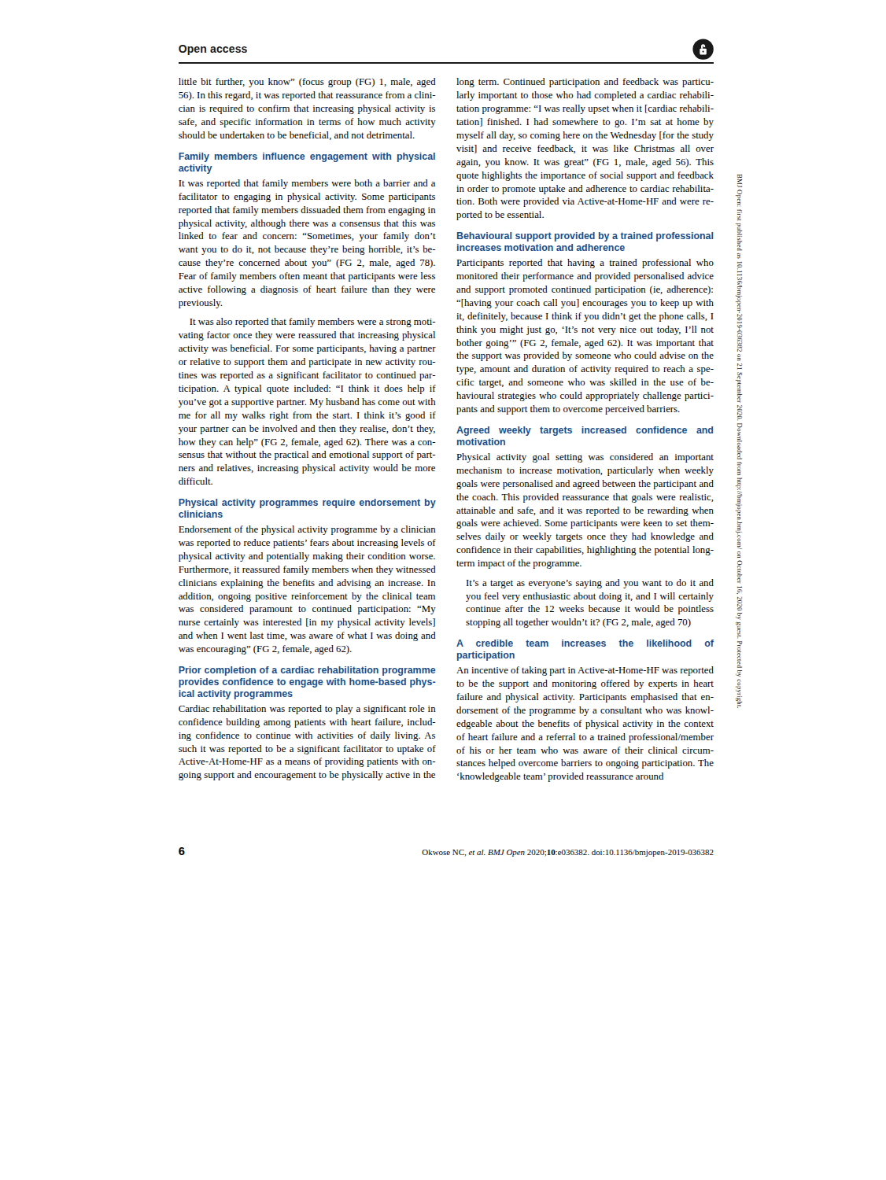BMJ Open: first published as 10.1136/bmjopen-2019-036382 on 21 September 2020. Downloaded from http://bmjopen.bmj.com/ on October 16, 2020 by guest. Protected by copyright.
Open access
little bit further, you know” (focus group (FG) 1, male, aged 56). In this regard, it was reported that reassurance from a clinician is required to confirm that increasing physical activity is safe, and specific information in terms of how much activity should be undertaken to be beneficial, and not detrimental.
Family members influence engagement with physical activity
It was reported that family members were both a barrier and a facilitator to engaging in physical activity. Some participants reported that family members dissuaded them from engaging in physical activity, although there was a consensus that this was linked to fear and concern: “Sometimes, your family don’t want you to do it, not because they’re being horrible, it’s because they’re concerned about you” (FG 2, male, aged 78). Fear of family members often meant that participants were less active following a diagnosis of heart failure than they were previously.
It was also reported that family members were a strong motivating factor once they were reassured that increasing physical activity was beneficial. For some participants, having a partner or relative to support them and participate in new activity routines was reported as a significant facilitator to continued participation. A typical quote included: “I think it does help if you’ve got a supportive partner. My husband has come out with me for all my walks right from the start. I think it’s good if your partner can be involved and then they realise, don’t they, how they can help” (FG 2, female, aged 62). There was a consensus that without the practical and emotional support of partners and relatives, increasing physical activity would be more difficult.
Physical activity programmes require endorsement by clinicians
Endorsement of the physical activity programme by a clinician was reported to reduce patients’ fears about increasing levels of physical activity and potentially making their condition worse. Furthermore, it reassured family members when they witnessed clinicians explaining the benefits and advising an increase. In addition, ongoing positive reinforcement by the clinical team was considered paramount to continued participation: “My nurse certainly was interested [in my physical activity levels] and when I went last time, was aware of what I was doing and was encouraging” (FG 2, female, aged 62).
Prior completion of a cardiac rehabilitation programme provides confidence to engage with home-based physical activity programmes
Cardiac rehabilitation was reported to play a significant role in confidence building among patients with heart failure, including confidence to continue with activities of daily living. As such it was reported to be a significant facilitator to uptake of Active-At-Home-HF as a means of providing patients with ongoing support and encouragement to be physically active in the long term. Continued participation and feedback was particularly important to those who had completed a cardiac rehabilitation programme: “I was really upset when it [cardiac rehabilitation] finished. I had somewhere to go. I’m sat at home by myself all day, so coming here on the Wednesday [for the study visit] and receive feedback, it was like Christmas all over again, you know. It was great” (FG 1, male, aged 56). This quote highlights the importance of social support and feedback in order to promote uptake and adherence to cardiac rehabilitation. Both were provided via Active-at-Home-HF and were reported to be essential.
Behavioural support provided by a trained professional increases motivation and adherence
Participants reported that having a trained professional who monitored their performance and provided personalised advice and support promoted continued participation (ie, adherence): “[having your coach call you] encourages you to keep up with it, definitely, because I think if you didn’t get the phone calls, I think you might just go, ‘It’s not very nice out today, I’ll not bother going’” (FG 2, female, aged 62). It was important that the support was provided by someone who could advise on the type, amount and duration of activity required to reach a specific target, and someone who was skilled in the use of behavioural strategies who could appropriately challenge participants and support them to overcome perceived barriers.
Agreed weekly targets increased confidence and motivation
Physical activity goal setting was considered an important mechanism to increase motivation, particularly when weekly goals were personalised and agreed between the participant and the coach. This provided reassurance that goals were realistic, attainable and safe, and it was reported to be rewarding when goals were achieved. Some participants were keen to set themselves daily or weekly targets once they had knowledge and confidence in their capabilities, highlighting the potential long-term impact of the programme.
It’s a target as everyone’s saying and you want to do it and you feel very enthusiastic about doing it, and I will certainly continue after the 12 weeks because it would be pointless stopping all together wouldn’t it? (FG 2, male, aged 70)
A credible team increases the likelihood of participation
An incentive of taking part in Active-at-Home-HF was reported to be the support and monitoring offered by experts in heart failure and physical activity. Participants emphasised that endorsement of the programme by a consultant who was knowledgeable about the benefits of physical activity in the context of heart failure and a referral to a trained professional/member of his or her team who was aware of their clinical circumstances helped overcome barriers to ongoing participation. The ‘knowledgeable team’ provided reassurance around
6 Okwose NC, et al. BMJ Open 2020;10:e036382. doi:10.1136/bmjopen-2019-036382